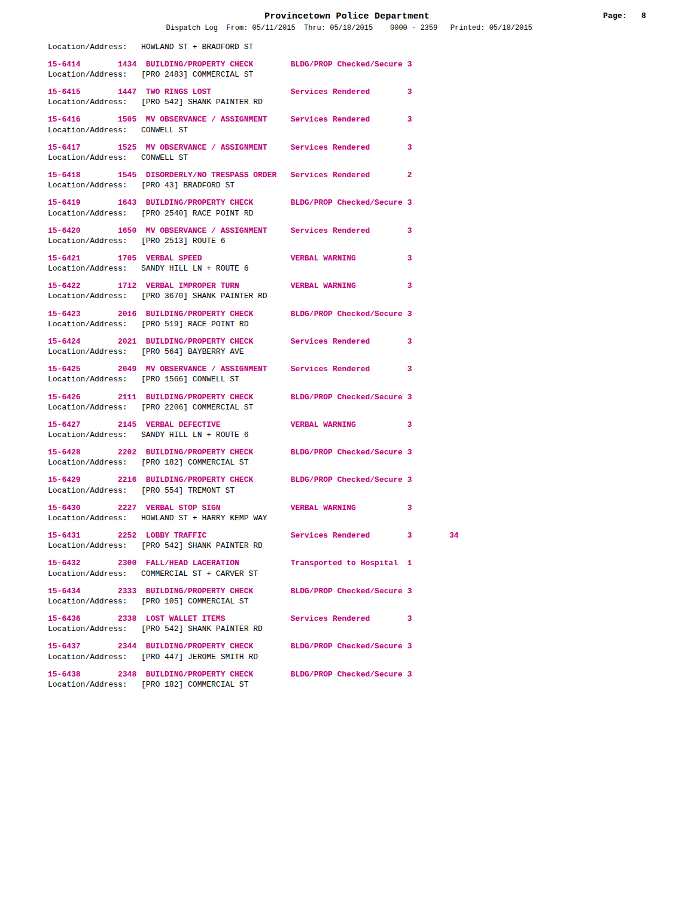Provincetown Police Department Page: 8
Dispatch Log From: 05/11/2015 Thru: 05/18/2015 0000 - 2359 Printed: 05/18/2015
Location/Address: HOWLAND ST + BRADFORD ST
15-6414 1434 BUILDING/PROPERTY CHECK BLDG/PROP Checked/Secure 3
Location/Address: [PRO 2483] COMMERCIAL ST
15-6415 1447 TWO RINGS LOST Services Rendered 3
Location/Address: [PRO 542] SHANK PAINTER RD
15-6416 1505 MV OBSERVANCE / ASSIGNMENT Services Rendered 3
Location/Address: CONWELL ST
15-6417 1525 MV OBSERVANCE / ASSIGNMENT Services Rendered 3
Location/Address: CONWELL ST
15-6418 1545 DISORDERLY/NO TRESPASS ORDER Services Rendered 2
Location/Address: [PRO 43] BRADFORD ST
15-6419 1643 BUILDING/PROPERTY CHECK BLDG/PROP Checked/Secure 3
Location/Address: [PRO 2540] RACE POINT RD
15-6420 1650 MV OBSERVANCE / ASSIGNMENT Services Rendered 3
Location/Address: [PRO 2513] ROUTE 6
15-6421 1705 VERBAL SPEED VERBAL WARNING 3
Location/Address: SANDY HILL LN + ROUTE 6
15-6422 1712 VERBAL IMPROPER TURN VERBAL WARNING 3
Location/Address: [PRO 3670] SHANK PAINTER RD
15-6423 2016 BUILDING/PROPERTY CHECK BLDG/PROP Checked/Secure 3
Location/Address: [PRO 519] RACE POINT RD
15-6424 2021 BUILDING/PROPERTY CHECK Services Rendered 3
Location/Address: [PRO 564] BAYBERRY AVE
15-6425 2049 MV OBSERVANCE / ASSIGNMENT Services Rendered 3
Location/Address: [PRO 1566] CONWELL ST
15-6426 2111 BUILDING/PROPERTY CHECK BLDG/PROP Checked/Secure 3
Location/Address: [PRO 2206] COMMERCIAL ST
15-6427 2145 VERBAL DEFECTIVE VERBAL WARNING 3
Location/Address: SANDY HILL LN + ROUTE 6
15-6428 2202 BUILDING/PROPERTY CHECK BLDG/PROP Checked/Secure 3
Location/Address: [PRO 182] COMMERCIAL ST
15-6429 2216 BUILDING/PROPERTY CHECK BLDG/PROP Checked/Secure 3
Location/Address: [PRO 554] TREMONT ST
15-6430 2227 VERBAL STOP SIGN VERBAL WARNING 3
Location/Address: HOWLAND ST + HARRY KEMP WAY
15-6431 2252 LOBBY TRAFFIC Services Rendered 3 34
Location/Address: [PRO 542] SHANK PAINTER RD
15-6432 2300 FALL/HEAD LACERATION Transported to Hospital 1
Location/Address: COMMERCIAL ST + CARVER ST
15-6434 2333 BUILDING/PROPERTY CHECK BLDG/PROP Checked/Secure 3
Location/Address: [PRO 105] COMMERCIAL ST
15-6436 2338 LOST WALLET ITEMS Services Rendered 3
Location/Address: [PRO 542] SHANK PAINTER RD
15-6437 2344 BUILDING/PROPERTY CHECK BLDG/PROP Checked/Secure 3
Location/Address: [PRO 447] JEROME SMITH RD
15-6438 2348 BUILDING/PROPERTY CHECK BLDG/PROP Checked/Secure 3
Location/Address: [PRO 182] COMMERCIAL ST